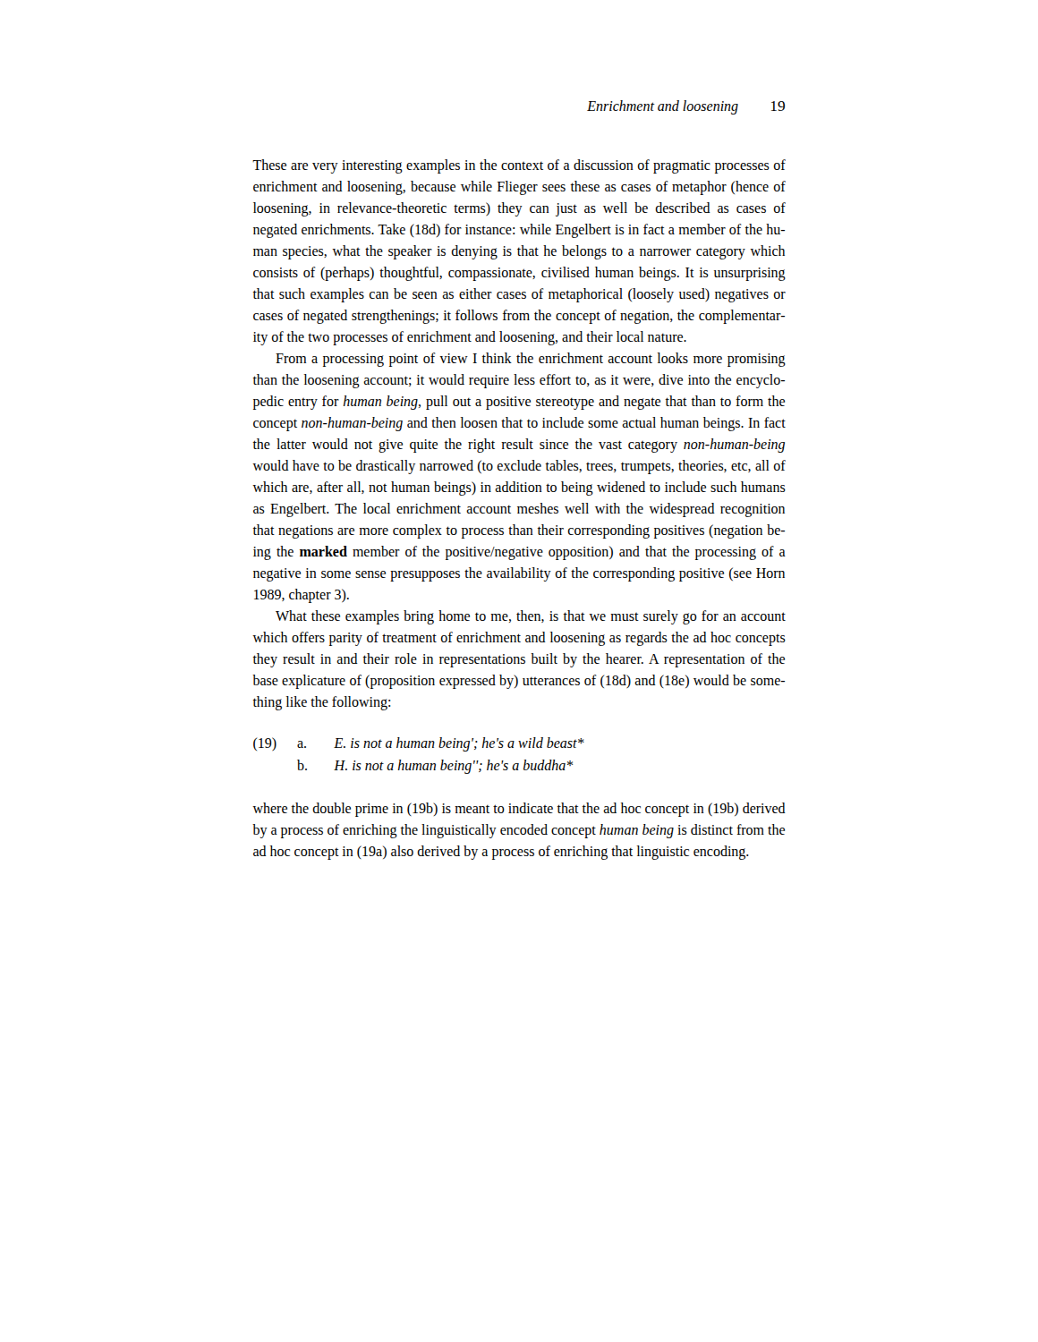Enrichment and loosening 19
These are very interesting examples in the context of a discussion of pragmatic processes of enrichment and loosening, because while Flieger sees these as cases of metaphor (hence of loosening, in relevance-theoretic terms) they can just as well be described as cases of negated enrichments. Take (18d) for instance: while Engelbert is in fact a member of the human species, what the speaker is denying is that he belongs to a narrower category which consists of (perhaps) thoughtful, compassionate, civilised human beings. It is unsurprising that such examples can be seen as either cases of metaphorical (loosely used) negatives or cases of negated strengthenings; it follows from the concept of negation, the complementarity of the two processes of enrichment and loosening, and their local nature.
From a processing point of view I think the enrichment account looks more promising than the loosening account; it would require less effort to, as it were, dive into the encyclopedic entry for human being, pull out a positive stereotype and negate that than to form the concept non-human-being and then loosen that to include some actual human beings. In fact the latter would not give quite the right result since the vast category non-human-being would have to be drastically narrowed (to exclude tables, trees, trumpets, theories, etc, all of which are, after all, not human beings) in addition to being widened to include such humans as Engelbert. The local enrichment account meshes well with the widespread recognition that negations are more complex to process than their corresponding positives (negation being the marked member of the positive/negative opposition) and that the processing of a negative in some sense presupposes the availability of the corresponding positive (see Horn 1989, chapter 3).
What these examples bring home to me, then, is that we must surely go for an account which offers parity of treatment of enrichment and loosening as regards the ad hoc concepts they result in and their role in representations built by the hearer. A representation of the base explicature of (proposition expressed by) utterances of (18d) and (18e) would be something like the following:
| (19) | a. | E. is not a human being'; he's a wild beast* |
| | b. | H. is not a human being''; he's a buddha* |
where the double prime in (19b) is meant to indicate that the ad hoc concept in (19b) derived by a process of enriching the linguistically encoded concept human being is distinct from the ad hoc concept in (19a) also derived by a process of enriching that linguistic encoding.